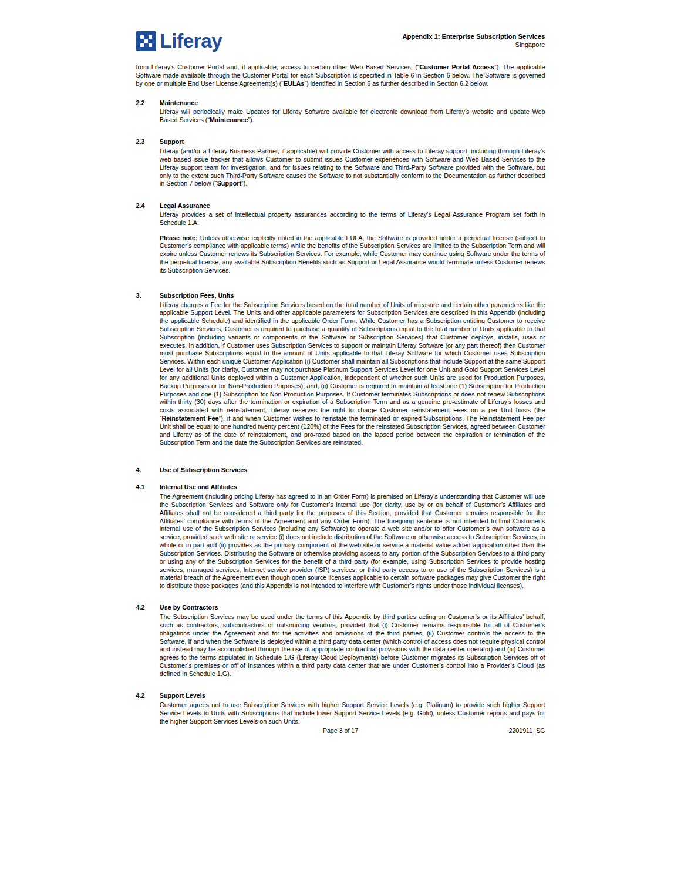Liferay
Appendix 1: Enterprise Subscription Services
Singapore
from Liferay's Customer Portal and, if applicable, access to certain other Web Based Services, (“Customer Portal Access”). The applicable Software made available through the Customer Portal for each Subscription is specified in Table 6 in Section 6 below. The Software is governed by one or multiple End User License Agreement(s) (“EULAs”) identified in Section 6 as further described in Section 6.2 below.
2.2
Maintenance
Liferay will periodically make Updates for Liferay Software available for electronic download from Liferay’s website and update Web Based Services (“Maintenance”).
2.3
Support
Liferay (and/or a Liferay Business Partner, if applicable) will provide Customer with access to Liferay support, including through Liferay’s web based issue tracker that allows Customer to submit issues Customer experiences with Software and Web Based Services to the Liferay support team for investigation, and for issues relating to the Software and Third-Party Software provided with the Software, but only to the extent such Third-Party Software causes the Software to not substantially conform to the Documentation as further described in Section 7 below (“Support”).
2.4
Legal Assurance
Liferay provides a set of intellectual property assurances according to the terms of Liferay’s Legal Assurance Program set forth in Schedule 1.A.
Please note: Unless otherwise explicitly noted in the applicable EULA, the Software is provided under a perpetual license (subject to Customer’s compliance with applicable terms) while the benefits of the Subscription Services are limited to the Subscription Term and will expire unless Customer renews its Subscription Services. For example, while Customer may continue using Software under the terms of the perpetual license, any available Subscription Benefits such as Support or Legal Assurance would terminate unless Customer renews its Subscription Services.
3.
Subscription Fees, Units
Liferay charges a Fee for the Subscription Services based on the total number of Units of measure and certain other parameters like the applicable Support Level. The Units and other applicable parameters for Subscription Services are described in this Appendix (including the applicable Schedule) and identified in the applicable Order Form. While Customer has a Subscription entitling Customer to receive Subscription Services, Customer is required to purchase a quantity of Subscriptions equal to the total number of Units applicable to that Subscription (including variants or components of the Software or Subscription Services) that Customer deploys, installs, uses or executes. In addition, if Customer uses Subscription Services to support or maintain Liferay Software (or any part thereof) then Customer must purchase Subscriptions equal to the amount of Units applicable to that Liferay Software for which Customer uses Subscription Services. Within each unique Customer Application (i) Customer shall maintain all Subscriptions that include Support at the same Support Level for all Units (for clarity, Customer may not purchase Platinum Support Services Level for one Unit and Gold Support Services Level for any additional Units deployed within a Customer Application, independent of whether such Units are used for Production Purposes, Backup Purposes or for Non-Production Purposes); and, (ii) Customer is required to maintain at least one (1) Subscription for Production Purposes and one (1) Subscription for Non-Production Purposes. If Customer terminates Subscriptions or does not renew Subscriptions within thirty (30) days after the termination or expiration of a Subscription Term and as a genuine pre-estimate of Liferay’s losses and costs associated with reinstatement, Liferay reserves the right to charge Customer reinstatement Fees on a per Unit basis (the “Reinstatement Fee”), if and when Customer wishes to reinstate the terminated or expired Subscriptions. The Reinstatement Fee per Unit shall be equal to one hundred twenty percent (120%) of the Fees for the reinstated Subscription Services, agreed between Customer and Liferay as of the date of reinstatement, and pro-rated based on the lapsed period between the expiration or termination of the Subscription Term and the date the Subscription Services are reinstated.
4.
Use of Subscription Services
4.1
Internal Use and Affiliates
The Agreement (including pricing Liferay has agreed to in an Order Form) is premised on Liferay’s understanding that Customer will use the Subscription Services and Software only for Customer’s internal use (for clarity, use by or on behalf of Customer’s Affiliates and Affiliates shall not be considered a third party for the purposes of this Section, provided that Customer remains responsible for the Affiliates’ compliance with terms of the Agreement and any Order Form). The foregoing sentence is not intended to limit Customer’s internal use of the Subscription Services (including any Software) to operate a web site and/or to offer Customer’s own software as a service, provided such web site or service (i) does not include distribution of the Software or otherwise access to Subscription Services, in whole or in part and (ii) provides as the primary component of the web site or service a material value added application other than the Subscription Services. Distributing the Software or otherwise providing access to any portion of the Subscription Services to a third party or using any of the Subscription Services for the benefit of a third party (for example, using Subscription Services to provide hosting services, managed services, Internet service provider (ISP) services, or third party access to or use of the Subscription Services) is a material breach of the Agreement even though open source licenses applicable to certain software packages may give Customer the right to distribute those packages (and this Appendix is not intended to interfere with Customer’s rights under those individual licenses).
4.2
Use by Contractors
The Subscription Services may be used under the terms of this Appendix by third parties acting on Customer’s or its Affiliates’ behalf, such as contractors, subcontractors or outsourcing vendors, provided that (i) Customer remains responsible for all of Customer’s obligations under the Agreement and for the activities and omissions of the third parties, (ii) Customer controls the access to the Software, if and when the Software is deployed within a third party data center (which control of access does not require physical control and instead may be accomplished through the use of appropriate contractual provisions with the data center operator) and (iii) Customer agrees to the terms stipulated in Schedule 1.G (Liferay Cloud Deployments) before Customer migrates its Subscription Services off of Customer’s premises or off of Instances within a third party data center that are under Customer’s control into a Provider’s Cloud (as defined in Schedule 1.G).
4.2
Support Levels
Customer agrees not to use Subscription Services with higher Support Service Levels (e.g. Platinum) to provide such higher Support Service Levels to Units with Subscriptions that include lower Support Service Levels (e.g. Gold), unless Customer reports and pays for the higher Support Services Levels on such Units.
Page 3 of 17
2201911_SG